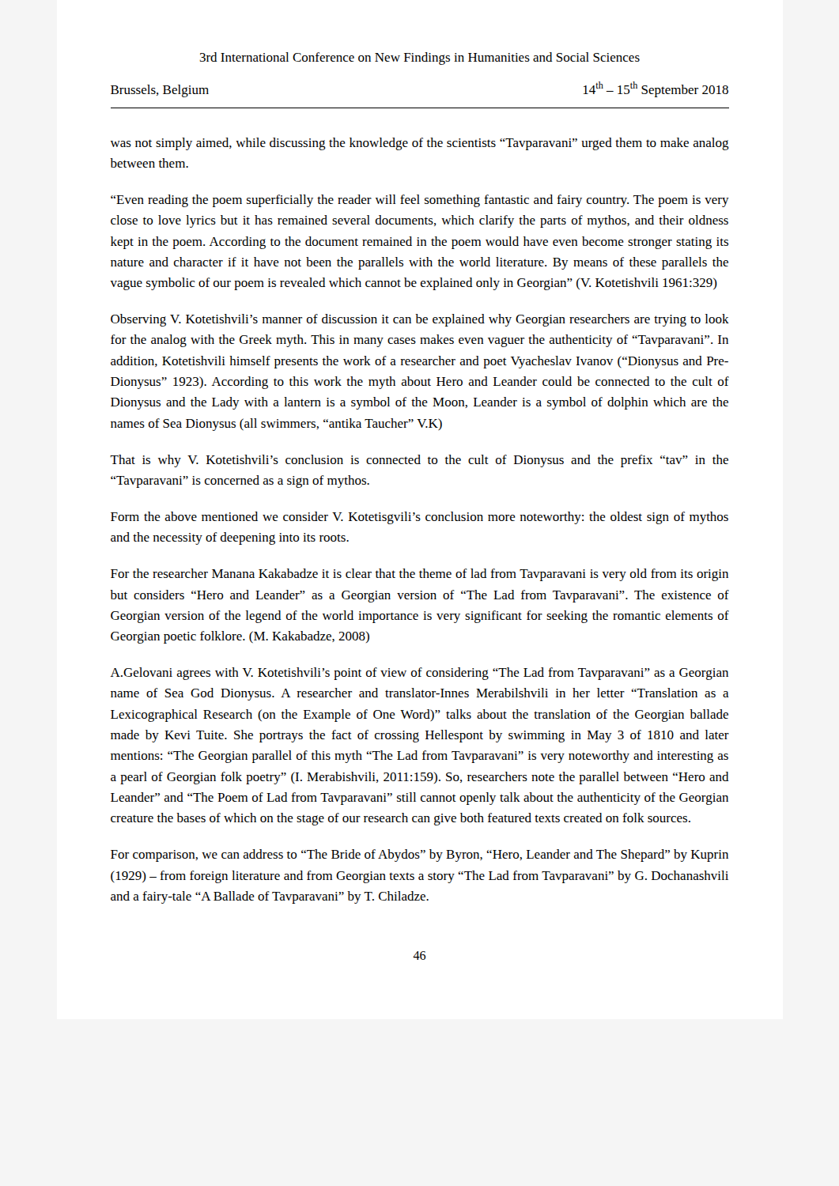3rd International Conference on New Findings in Humanities and Social Sciences
Brussels, Belgium 14th – 15th September 2018
was not simply aimed, while discussing the knowledge of the scientists “Tavparavani” urged them to make analog between them.
“Even reading the poem superficially the reader will feel something fantastic and fairy country. The poem is very close to love lyrics but it has remained several documents, which clarify the parts of mythos, and their oldness kept in the poem. According to the document remained in the poem would have even become stronger stating its nature and character if it have not been the parallels with the world literature. By means of these parallels the vague symbolic of our poem is revealed which cannot be explained only in Georgian” (V. Kotetishvili 1961:329)
Observing V. Kotetishvili’s manner of discussion it can be explained why Georgian researchers are trying to look for the analog with the Greek myth. This in many cases makes even vaguer the authenticity of “Tavparavani”. In addition, Kotetishvili himself presents the work of a researcher and poet Vyacheslav Ivanov (“Dionysus and Pre-Dionysus” 1923). According to this work the myth about Hero and Leander could be connected to the cult of Dionysus and the Lady with a lantern is a symbol of the Moon, Leander is a symbol of dolphin which are the names of Sea Dionysus (all swimmers, “antika Taucher” V.K)
That is why V. Kotetishvili’s conclusion is connected to the cult of Dionysus and the prefix “tav” in the “Tavparavani” is concerned as a sign of mythos.
Form the above mentioned we consider V. Kotetisgvili’s conclusion more noteworthy: the oldest sign of mythos and the necessity of deepening into its roots.
For the researcher Manana Kakabadze it is clear that the theme of lad from Tavparavani is very old from its origin but considers “Hero and Leander” as a Georgian version of “The Lad from Tavparavani”. The existence of Georgian version of the legend of the world importance is very significant for seeking the romantic elements of Georgian poetic folklore. (M. Kakabadze, 2008)
A.Gelovani agrees with V. Kotetishvili’s point of view of considering “The Lad from Tavparavani” as a Georgian name of Sea God Dionysus. A researcher and translator-Innes Merabilshvili in her letter “Translation as a Lexicographical Research (on the Example of One Word)” talks about the translation of the Georgian ballade made by Kevi Tuite. She portrays the fact of crossing Hellespont by swimming in May 3 of 1810 and later mentions: “The Georgian parallel of this myth “The Lad from Tavparavani” is very noteworthy and interesting as a pearl of Georgian folk poetry” (I. Merabishvili, 2011:159). So, researchers note the parallel between “Hero and Leander” and “The Poem of Lad from Tavparavani” still cannot openly talk about the authenticity of the Georgian creature the bases of which on the stage of our research can give both featured texts created on folk sources.
For comparison, we can address to “The Bride of Abydos” by Byron, “Hero, Leander and The Shepard” by Kuprin (1929) – from foreign literature and from Georgian texts a story “The Lad from Tavparavani” by G. Dochanashvili and a fairy-tale “A Ballade of Tavparavani” by T. Chiladze.
46